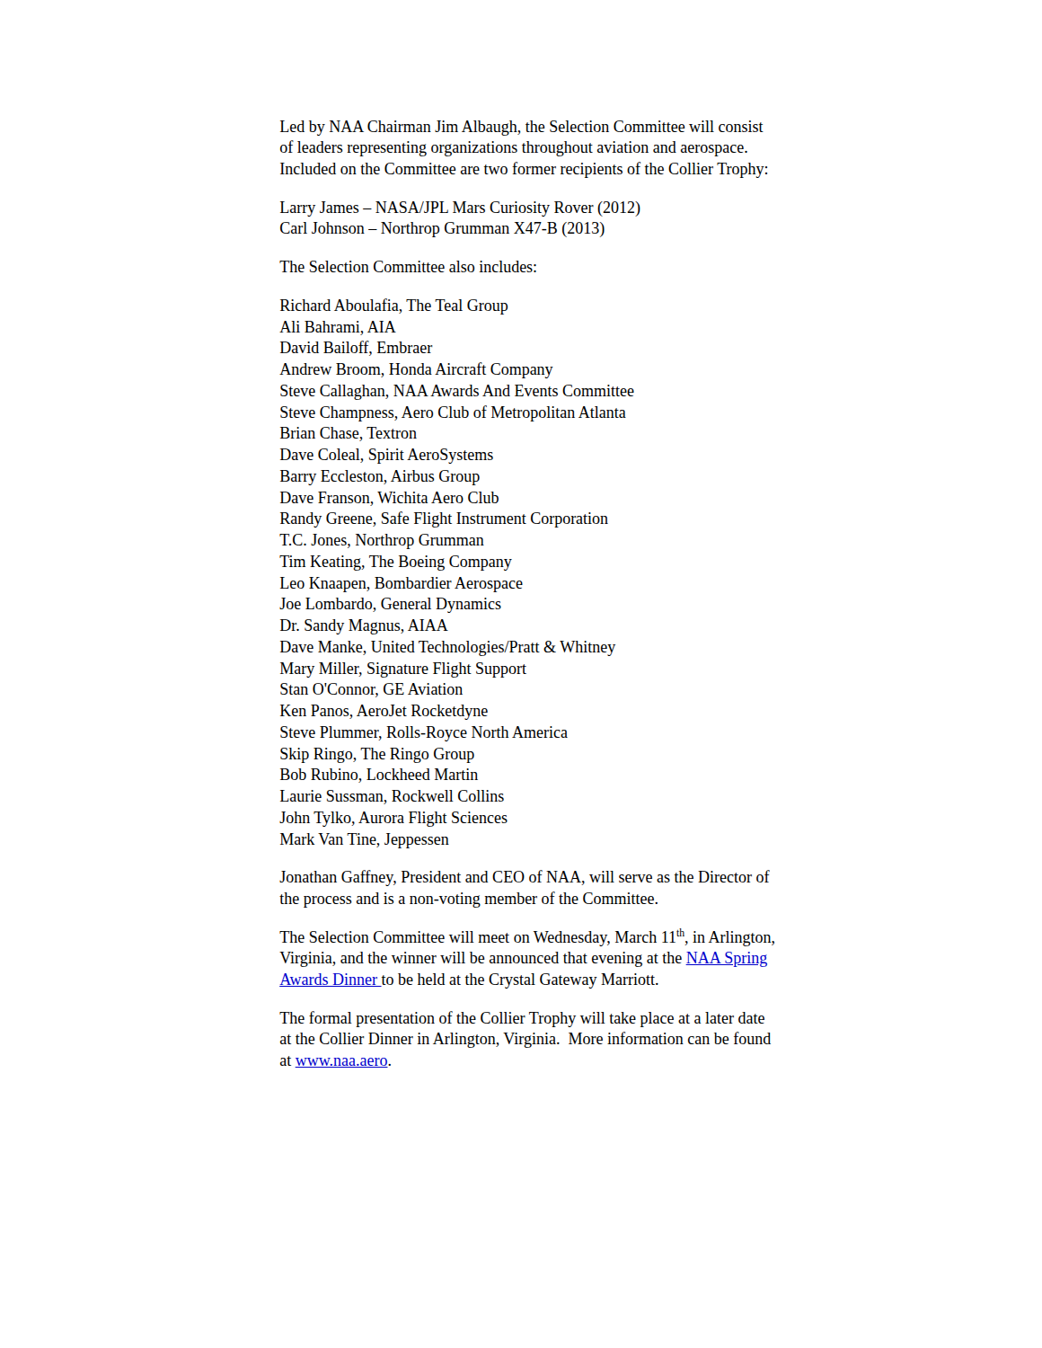Led by NAA Chairman Jim Albaugh, the Selection Committee will consist of leaders representing organizations throughout aviation and aerospace. Included on the Committee are two former recipients of the Collier Trophy:
Larry James – NASA/JPL Mars Curiosity Rover (2012)
Carl Johnson – Northrop Grumman X47-B (2013)
The Selection Committee also includes:
Richard Aboulafia, The Teal Group
Ali Bahrami, AIA
David Bailoff, Embraer
Andrew Broom, Honda Aircraft Company
Steve Callaghan, NAA Awards And Events Committee
Steve Champness, Aero Club of Metropolitan Atlanta
Brian Chase, Textron
Dave Coleal, Spirit AeroSystems
Barry Eccleston, Airbus Group
Dave Franson, Wichita Aero Club
Randy Greene, Safe Flight Instrument Corporation
T.C. Jones, Northrop Grumman
Tim Keating, The Boeing Company
Leo Knaapen, Bombardier Aerospace
Joe Lombardo, General Dynamics
Dr. Sandy Magnus, AIAA
Dave Manke, United Technologies/Pratt & Whitney
Mary Miller, Signature Flight Support
Stan O'Connor, GE Aviation
Ken Panos, AeroJet Rocketdyne
Steve Plummer, Rolls-Royce North America
Skip Ringo, The Ringo Group
Bob Rubino, Lockheed Martin
Laurie Sussman, Rockwell Collins
John Tylko, Aurora Flight Sciences
Mark Van Tine, Jeppessen
Jonathan Gaffney, President and CEO of NAA, will serve as the Director of the process and is a non-voting member of the Committee.
The Selection Committee will meet on Wednesday, March 11th, in Arlington, Virginia, and the winner will be announced that evening at the NAA Spring Awards Dinner to be held at the Crystal Gateway Marriott.
The formal presentation of the Collier Trophy will take place at a later date at the Collier Dinner in Arlington, Virginia. More information can be found at www.naa.aero.